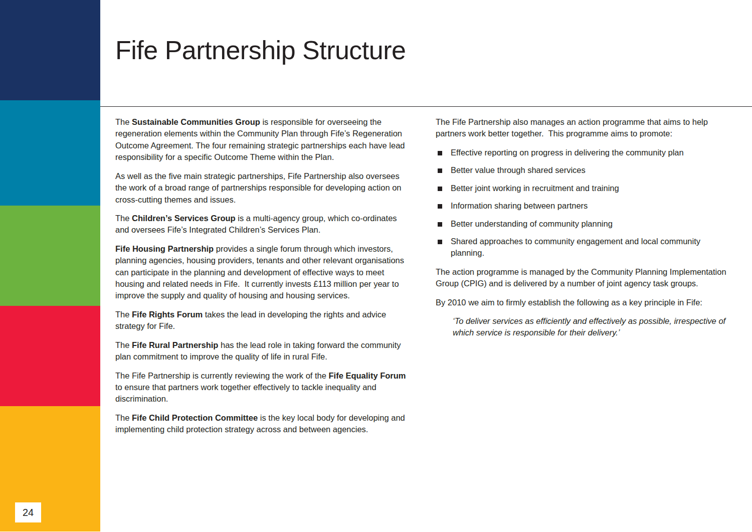24
Fife Partnership Structure
The Sustainable Communities Group is responsible for overseeing the regeneration elements within the Community Plan through Fife’s Regeneration Outcome Agreement. The four remaining strategic partnerships each have lead responsibility for a specific Outcome Theme within the Plan.
As well as the five main strategic partnerships, Fife Partnership also oversees the work of a broad range of partnerships responsible for developing action on cross-cutting themes and issues.
The Children’s Services Group is a multi-agency group, which co-ordinates and oversees Fife’s Integrated Children’s Services Plan.
Fife Housing Partnership provides a single forum through which investors, planning agencies, housing providers, tenants and other relevant organisations can participate in the planning and development of effective ways to meet housing and related needs in Fife. It currently invests £113 million per year to improve the supply and quality of housing and housing services.
The Fife Rights Forum takes the lead in developing the rights and advice strategy for Fife.
The Fife Rural Partnership has the lead role in taking forward the community plan commitment to improve the quality of life in rural Fife.
The Fife Partnership is currently reviewing the work of the Fife Equality Forum to ensure that partners work together effectively to tackle inequality and discrimination.
The Fife Child Protection Committee is the key local body for developing and implementing child protection strategy across and between agencies.
The Fife Partnership also manages an action programme that aims to help partners work better together. This programme aims to promote:
Effective reporting on progress in delivering the community plan
Better value through shared services
Better joint working in recruitment and training
Information sharing between partners
Better understanding of community planning
Shared approaches to community engagement and local community planning.
The action programme is managed by the Community Planning Implementation Group (CPIG) and is delivered by a number of joint agency task groups.
By 2010 we aim to firmly establish the following as a key principle in Fife:
‘To deliver services as efficiently and effectively as possible, irrespective of which service is responsible for their delivery.’